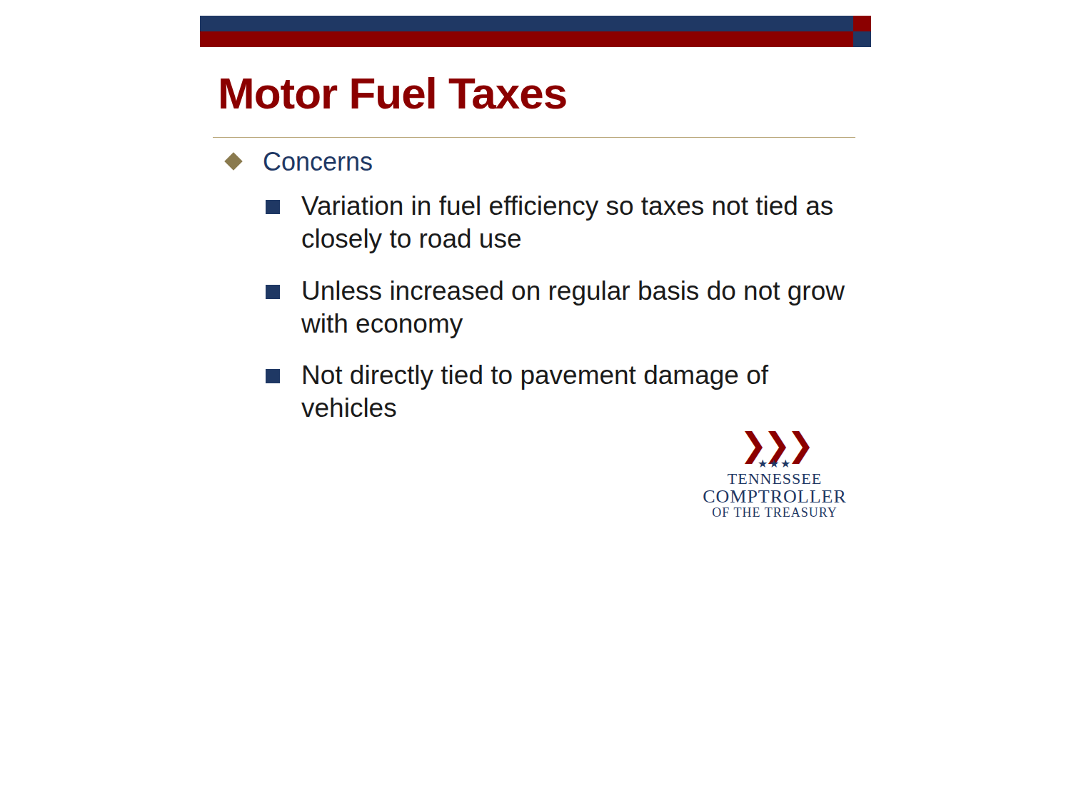Motor Fuel Taxes
Concerns
Variation in fuel efficiency so taxes not tied as closely to road use
Unless increased on regular basis do not grow with economy
Not directly tied to pavement damage of vehicles
❯❯❯ ★★★ TENNESSEE COMPTROLLER OF THE TREASURY